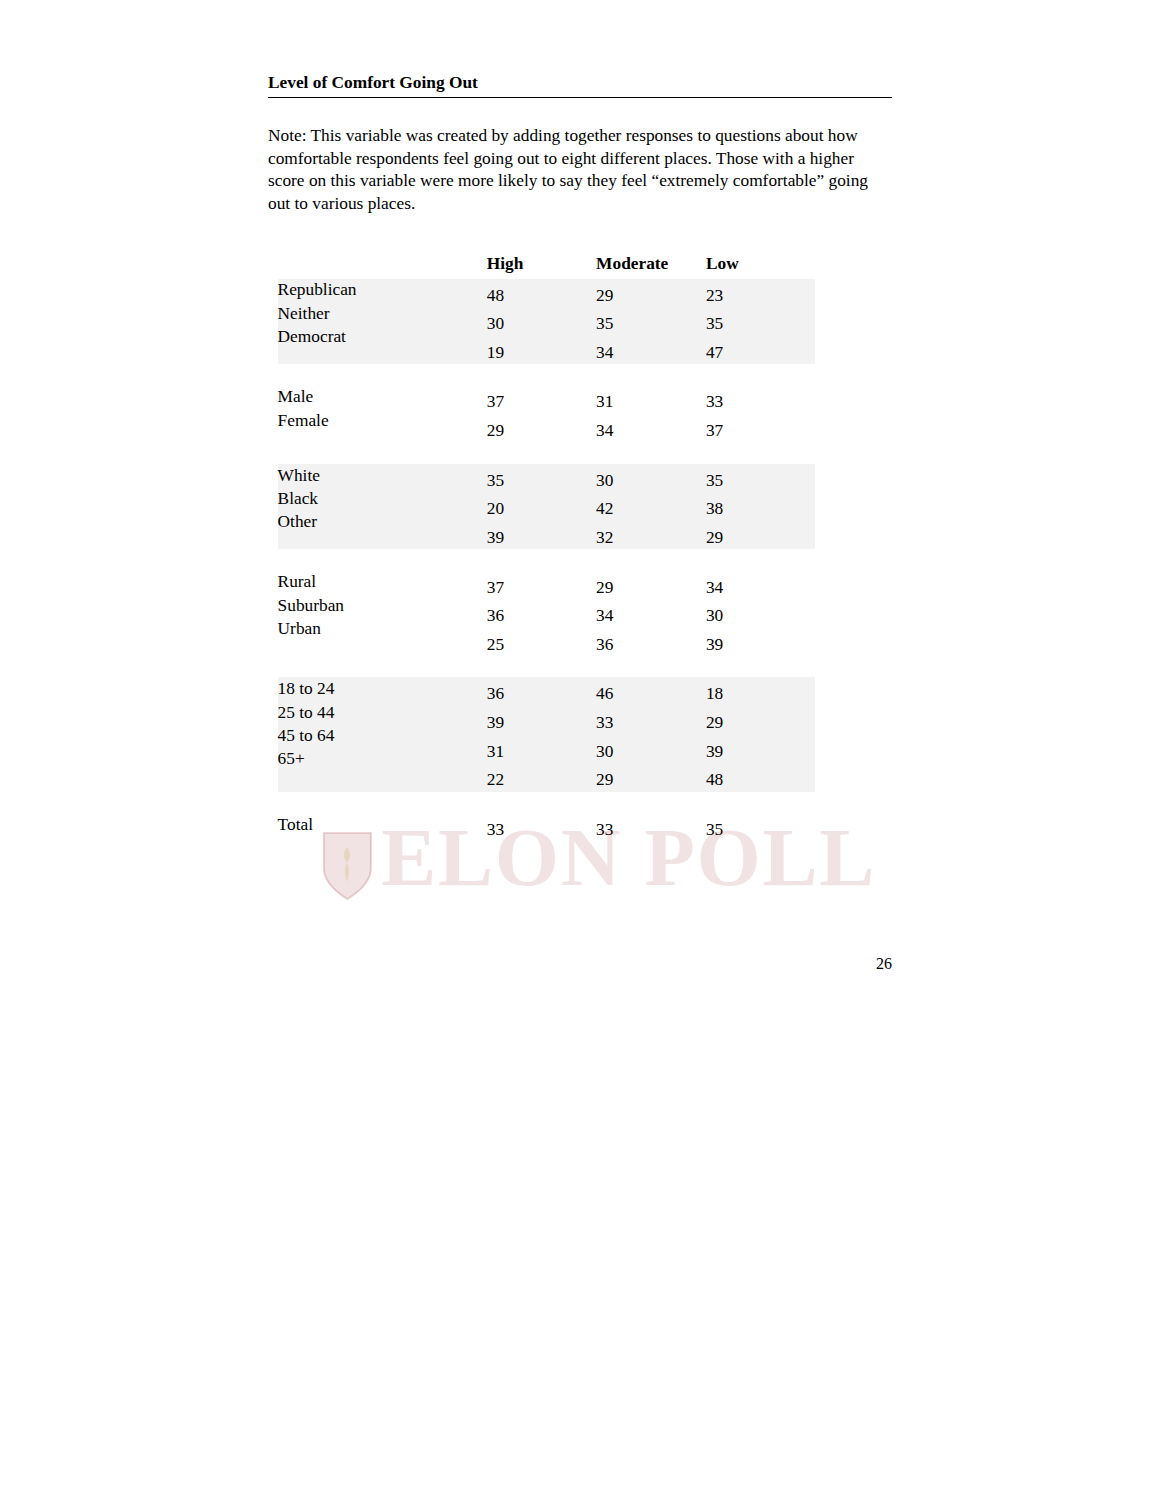Level of Comfort Going Out
Note: This variable was created by adding together responses to questions about how comfortable respondents feel going out to eight different places. Those with a higher score on this variable were more likely to say they feel “extremely comfortable” going out to various places.
| | High | Moderate | Low |
| --- | --- | --- | --- |
| Republican Neither Democrat | 48 30 19 | 29 35 34 | 23 35 47 |
| Male Female | 37 29 | 31 34 | 33 37 |
| White Black Other | 35 20 39 | 30 42 32 | 35 38 29 |
| Rural Suburban Urban | 37 36 25 | 29 34 36 | 34 30 39 |
| 18 to 24 25 to 44 45 to 64 65+ | 36 39 31 22 | 46 33 30 29 | 18 29 39 48 |
| Total | 33 | 33 | 35 |
ELON POLL
26